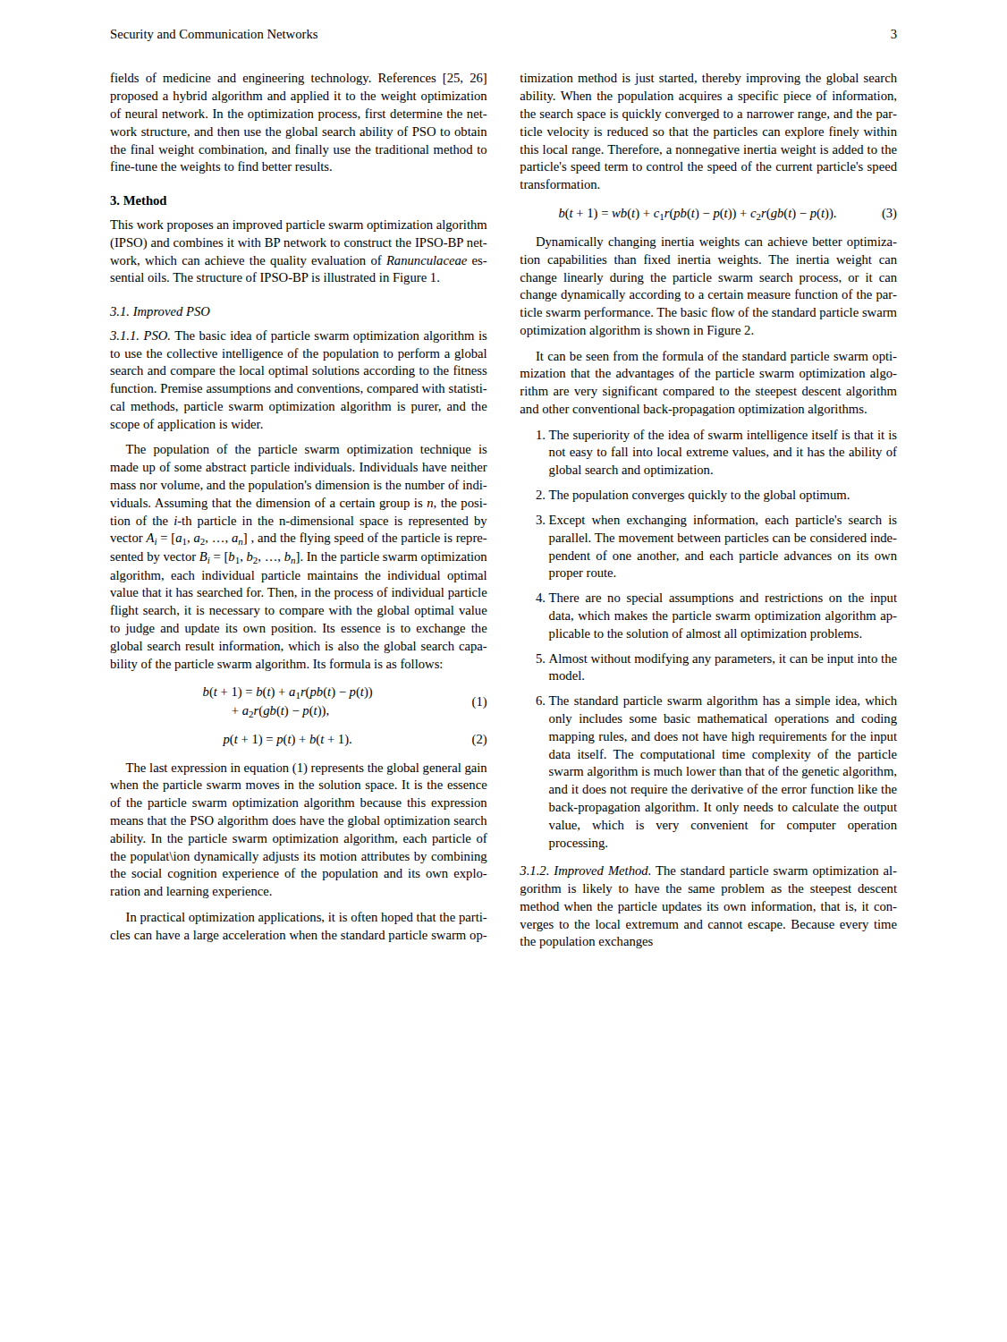Security and Communication Networks 3
fields of medicine and engineering technology. References [25, 26] proposed a hybrid algorithm and applied it to the weight optimization of neural network. In the optimization process, first determine the network structure, and then use the global search ability of PSO to obtain the final weight combination, and finally use the traditional method to fine-tune the weights to find better results.
3. Method
This work proposes an improved particle swarm optimization algorithm (IPSO) and combines it with BP network to construct the IPSO-BP network, which can achieve the quality evaluation of Ranunculaceae essential oils. The structure of IPSO-BP is illustrated in Figure 1.
3.1. Improved PSO
3.1.1. PSO. The basic idea of particle swarm optimization algorithm is to use the collective intelligence of the population to perform a global search and compare the local optimal solutions according to the fitness function. Premise assumptions and conventions, compared with statistical methods, particle swarm optimization algorithm is purer, and the scope of application is wider.
The population of the particle swarm optimization technique is made up of some abstract particle individuals. Individuals have neither mass nor volume, and the population's dimension is the number of individuals. Assuming that the dimension of a certain group is n, the position of the i-th particle in the n-dimensional space is represented by vector Ai = [a1, a2, …, an] , and the flying speed of the particle is represented by vector Bi = [b1, b2, …, bn]. In the particle swarm optimization algorithm, each individual particle maintains the individual optimal value that it has searched for. Then, in the process of individual particle flight search, it is necessary to compare with the global optimal value to judge and update its own position. Its essence is to exchange the global search result information, which is also the global search capability of the particle swarm algorithm. Its formula is as follows:
b(t + 1) = b(t) + a1r(pb(t) − p(t)) + a2r(gb(t) − p(t)), (1)
p(t + 1) = p(t) + b(t + 1). (2)
The last expression in equation (1) represents the global general gain when the particle swarm moves in the solution space. It is the essence of the particle swarm optimization algorithm because this expression means that the PSO algorithm does have the global optimization search ability. In the particle swarm optimization algorithm, each particle of the populat\ion dynamically adjusts its motion attributes by combining the social cognition experience of the population and its own exploration and learning experience.
In practical optimization applications, it is often hoped that the particles can have a large acceleration when the standard particle swarm optimization method is just started, thereby improving the global search ability. When the population acquires a specific piece of information, the search space is quickly converged to a narrower range, and the particle velocity is reduced so that the particles can explore finely within this local range. Therefore, a nonnegative inertia weight is added to the particle's speed term to control the speed of the current particle's speed transformation.
b(t + 1) = wb(t) + c1r(pb(t) − p(t)) + c2r(gb(t) − p(t)). (3)
Dynamically changing inertia weights can achieve better optimization capabilities than fixed inertia weights. The inertia weight can change linearly during the particle swarm search process, or it can change dynamically according to a certain measure function of the particle swarm performance. The basic flow of the standard particle swarm optimization algorithm is shown in Figure 2.
It can be seen from the formula of the standard particle swarm optimization that the advantages of the particle swarm optimization algorithm are very significant compared to the steepest descent algorithm and other conventional back-propagation optimization algorithms.
The superiority of the idea of swarm intelligence itself is that it is not easy to fall into local extreme values, and it has the ability of global search and optimization.
The population converges quickly to the global optimum.
Except when exchanging information, each particle's search is parallel. The movement between particles can be considered independent of one another, and each particle advances on its own proper route.
There are no special assumptions and restrictions on the input data, which makes the particle swarm optimization algorithm applicable to the solution of almost all optimization problems.
Almost without modifying any parameters, it can be input into the model.
The standard particle swarm algorithm has a simple idea, which only includes some basic mathematical operations and coding mapping rules, and does not have high requirements for the input data itself. The computational time complexity of the particle swarm algorithm is much lower than that of the genetic algorithm, and it does not require the derivative of the error function like the back-propagation algorithm. It only needs to calculate the output value, which is very convenient for computer operation processing.
3.1.2. Improved Method. The standard particle swarm optimization algorithm is likely to have the same problem as the steepest descent method when the particle updates its own information, that is, it converges to the local extremum and cannot escape. Because every time the population exchanges